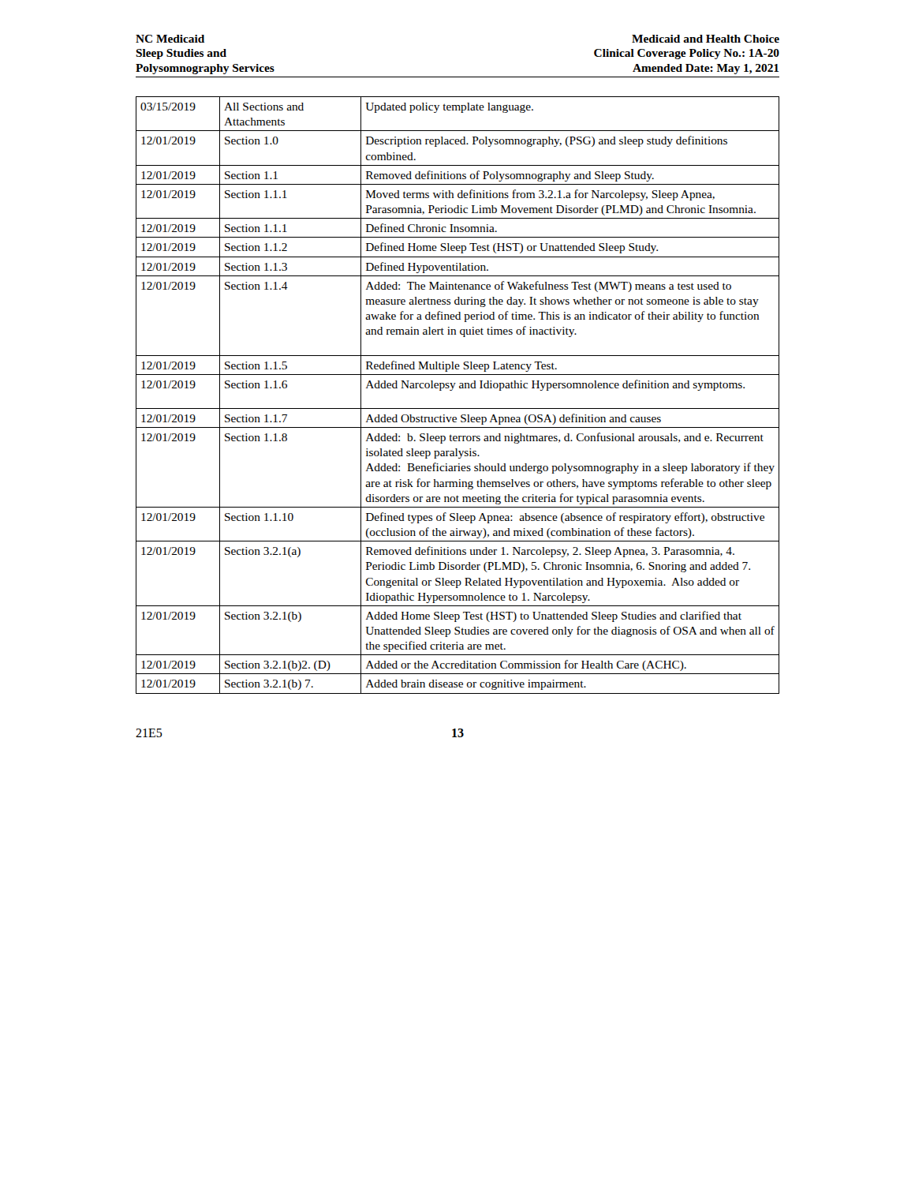| NC Medicaid | Medicaid and Health Choice |
| Sleep Studies and | Clinical Coverage Policy No.: 1A-20 |
| Polysomnography Services | Amended Date: May 1, 2021 |
| 03/15/2019 | All Sections and Attachments | Updated policy template language. |
| 12/01/2019 | Section 1.0 | Description replaced. Polysomnography, (PSG) and sleep study definitions combined. |
| 12/01/2019 | Section 1.1 | Removed definitions of Polysomnography and Sleep Study. |
| 12/01/2019 | Section 1.1.1 | Moved terms with definitions from 3.2.1.a for Narcolepsy, Sleep Apnea, Parasomnia, Periodic Limb Movement Disorder (PLMD) and Chronic Insomnia. |
| 12/01/2019 | Section 1.1.1 | Defined Chronic Insomnia. |
| 12/01/2019 | Section 1.1.2 | Defined Home Sleep Test (HST) or Unattended Sleep Study. |
| 12/01/2019 | Section 1.1.3 | Defined Hypoventilation. |
| 12/01/2019 | Section 1.1.4 | Added: The Maintenance of Wakefulness Test (MWT) means a test used to measure alertness during the day. It shows whether or not someone is able to stay awake for a defined period of time. This is an indicator of their ability to function and remain alert in quiet times of inactivity. |
| 12/01/2019 | Section 1.1.5 | Redefined Multiple Sleep Latency Test. |
| 12/01/2019 | Section 1.1.6 | Added Narcolepsy and Idiopathic Hypersomnolence definition and symptoms. |
| 12/01/2019 | Section 1.1.7 | Added Obstructive Sleep Apnea (OSA) definition and causes |
| 12/01/2019 | Section 1.1.8 | Added: b. Sleep terrors and nightmares, d. Confusional arousals, and e. Recurrent isolated sleep paralysis. Added: Beneficiaries should undergo polysomnography in a sleep laboratory if they are at risk for harming themselves or others, have symptoms referable to other sleep disorders or are not meeting the criteria for typical parasomnia events. |
| 12/01/2019 | Section 1.1.10 | Defined types of Sleep Apnea: absence (absence of respiratory effort), obstructive (occlusion of the airway), and mixed (combination of these factors). |
| 12/01/2019 | Section 3.2.1(a) | Removed definitions under 1. Narcolepsy, 2. Sleep Apnea, 3. Parasomnia, 4. Periodic Limb Disorder (PLMD), 5. Chronic Insomnia, 6. Snoring and added 7. Congenital or Sleep Related Hypoventilation and Hypoxemia. Also added or Idiopathic Hypersomnolence to 1. Narcolepsy. |
| 12/01/2019 | Section 3.2.1(b) | Added Home Sleep Test (HST) to Unattended Sleep Studies and clarified that Unattended Sleep Studies are covered only for the diagnosis of OSA and when all of the specified criteria are met. |
| 12/01/2019 | Section 3.2.1(b)2. (D) | Added or the Accreditation Commission for Health Care (ACHC). |
| 12/01/2019 | Section 3.2.1(b) 7. | Added brain disease or cognitive impairment. |
21E5
13